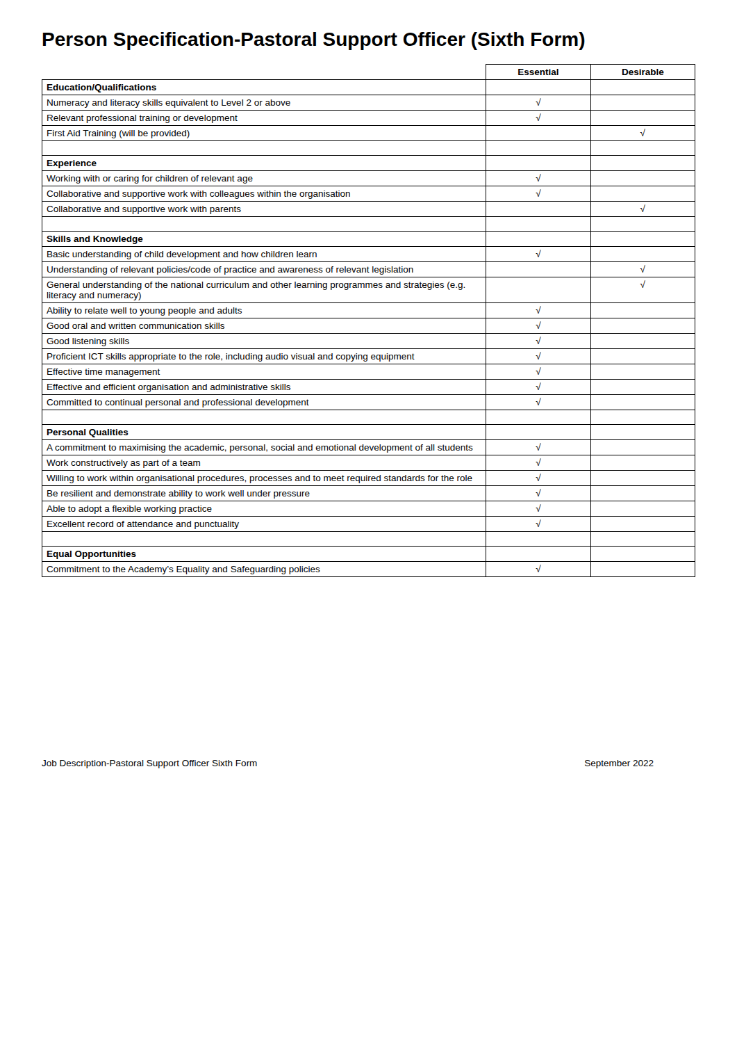Person Specification-Pastoral Support Officer (Sixth Form)
| | Essential | Desirable |
| --- | --- | --- |
| Education/Qualifications | | |
| Numeracy and literacy skills equivalent to Level 2 or above | √ | |
| Relevant professional training or development | √ | |
| First Aid Training (will be provided) | | √ |
| Experience | | |
| Working with or caring for children of relevant age | √ | |
| Collaborative and supportive work with colleagues within the organisation | √ | |
| Collaborative and supportive work with parents | | √ |
| Skills and Knowledge | | |
| Basic understanding of child development and how children learn | √ | |
| Understanding of relevant policies/code of practice and awareness of relevant legislation | | √ |
| General understanding of the national curriculum and other learning programmes and strategies (e.g. literacy and numeracy) | | √ |
| Ability to relate well to young people and adults | √ | |
| Good oral and written communication skills | √ | |
| Good listening skills | √ | |
| Proficient ICT skills appropriate to the role, including audio visual and copying equipment | √ | |
| Effective time management | √ | |
| Effective and efficient organisation and administrative skills | √ | |
| Committed to continual personal and professional development | √ | |
| Personal Qualities | | |
| A commitment to maximising the academic, personal, social and emotional development of all students | √ | |
| Work constructively as part of a team | √ | |
| Willing to work within organisational procedures, processes and to meet required standards for the role | √ | |
| Be resilient and demonstrate ability to work well under pressure | √ | |
| Able to adopt a flexible working practice | √ | |
| Excellent record of attendance and punctuality | √ | |
| Equal Opportunities | | |
| Commitment to the Academy’s Equality and Safeguarding policies | √ | |
Job Description-Pastoral Support Officer Sixth Form
September 2022